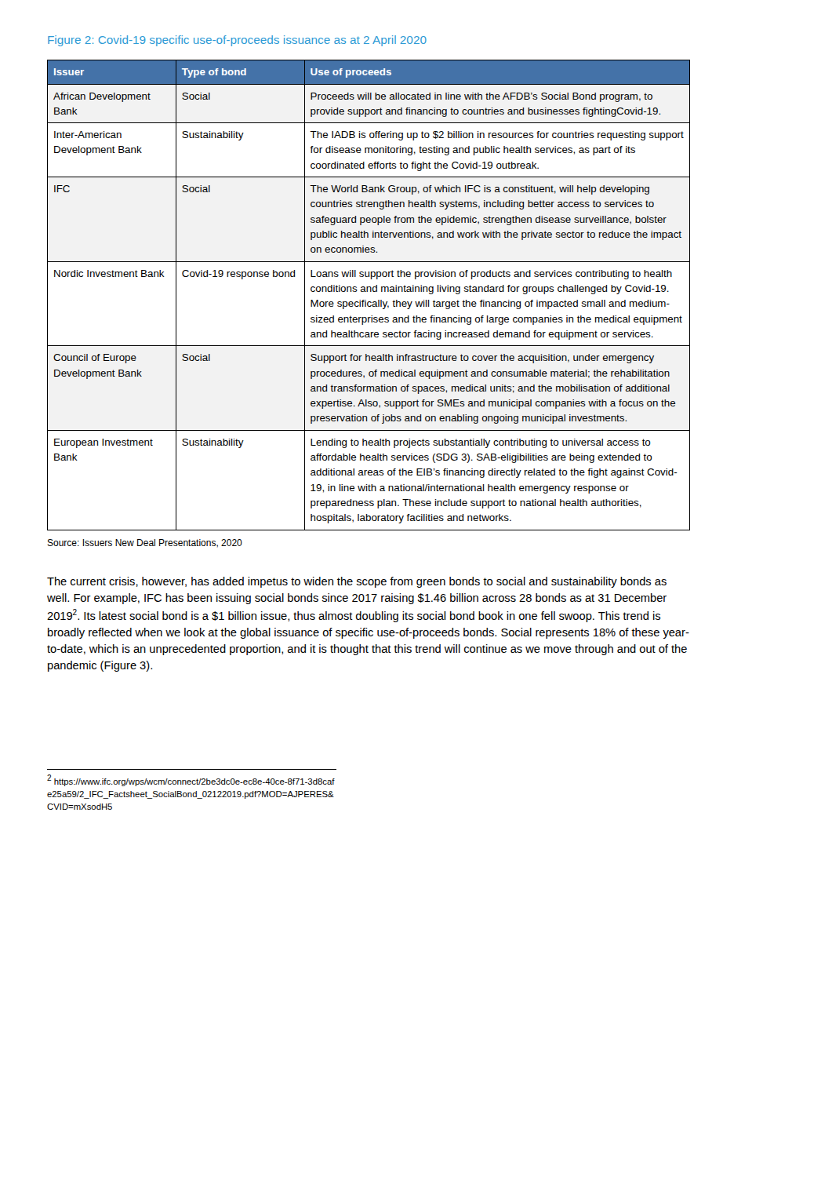Figure 2: Covid-19 specific use-of-proceeds issuance as at 2 April 2020
| Issuer | Type of bond | Use of proceeds |
| --- | --- | --- |
| African Development Bank | Social | Proceeds will be allocated in line with the AFDB’s Social Bond program, to provide support and financing to countries and businesses fightingCovid-19. |
| Inter-American Development Bank | Sustainability | The IADB is offering up to $2 billion in resources for countries requesting support for disease monitoring, testing and public health services, as part of its coordinated efforts to fight the Covid-19 outbreak. |
| IFC | Social | The World Bank Group, of which IFC is a constituent, will help developing countries strengthen health systems, including better access to services to safeguard people from the epidemic, strengthen disease surveillance, bolster public health interventions, and work with the private sector to reduce the impact on economies. |
| Nordic Investment Bank | Covid-19 response bond | Loans will support the provision of products and services contributing to health conditions and maintaining living standard for groups challenged by Covid-19. More specifically, they will target the financing of impacted small and medium-sized enterprises and the financing of large companies in the medical equipment and healthcare sector facing increased demand for equipment or services. |
| Council of Europe Development Bank | Social | Support for health infrastructure to cover the acquisition, under emergency procedures, of medical equipment and consumable material; the rehabilitation and transformation of spaces, medical units; and the mobilisation of additional expertise. Also, support for SMEs and municipal companies with a focus on the preservation of jobs and on enabling ongoing municipal investments. |
| European Investment Bank | Sustainability | Lending to health projects substantially contributing to universal access to affordable health services (SDG 3). SAB-eligibilities are being extended to additional areas of the EIB’s financing directly related to the fight against Covid-19, in line with a national/international health emergency response or preparedness plan. These include support to national health authorities, hospitals, laboratory facilities and networks. |
Source: Issuers New Deal Presentations, 2020
The current crisis, however, has added impetus to widen the scope from green bonds to social and sustainability bonds as well. For example, IFC has been issuing social bonds since 2017 raising $1.46 billion across 28 bonds as at 31 December 20192. Its latest social bond is a $1 billion issue, thus almost doubling its social bond book in one fell swoop. This trend is broadly reflected when we look at the global issuance of specific use-of-proceeds bonds. Social represents 18% of these year-to-date, which is an unprecedented proportion, and it is thought that this trend will continue as we move through and out of the pandemic (Figure 3).
2 https://www.ifc.org/wps/wcm/connect/2be3dc0e-ec8e-40ce-8f71-3d8cafe25a59/2_IFC_Factsheet_SocialBond_02122019.pdf?MOD=AJPERES&CVID=mXsodH5